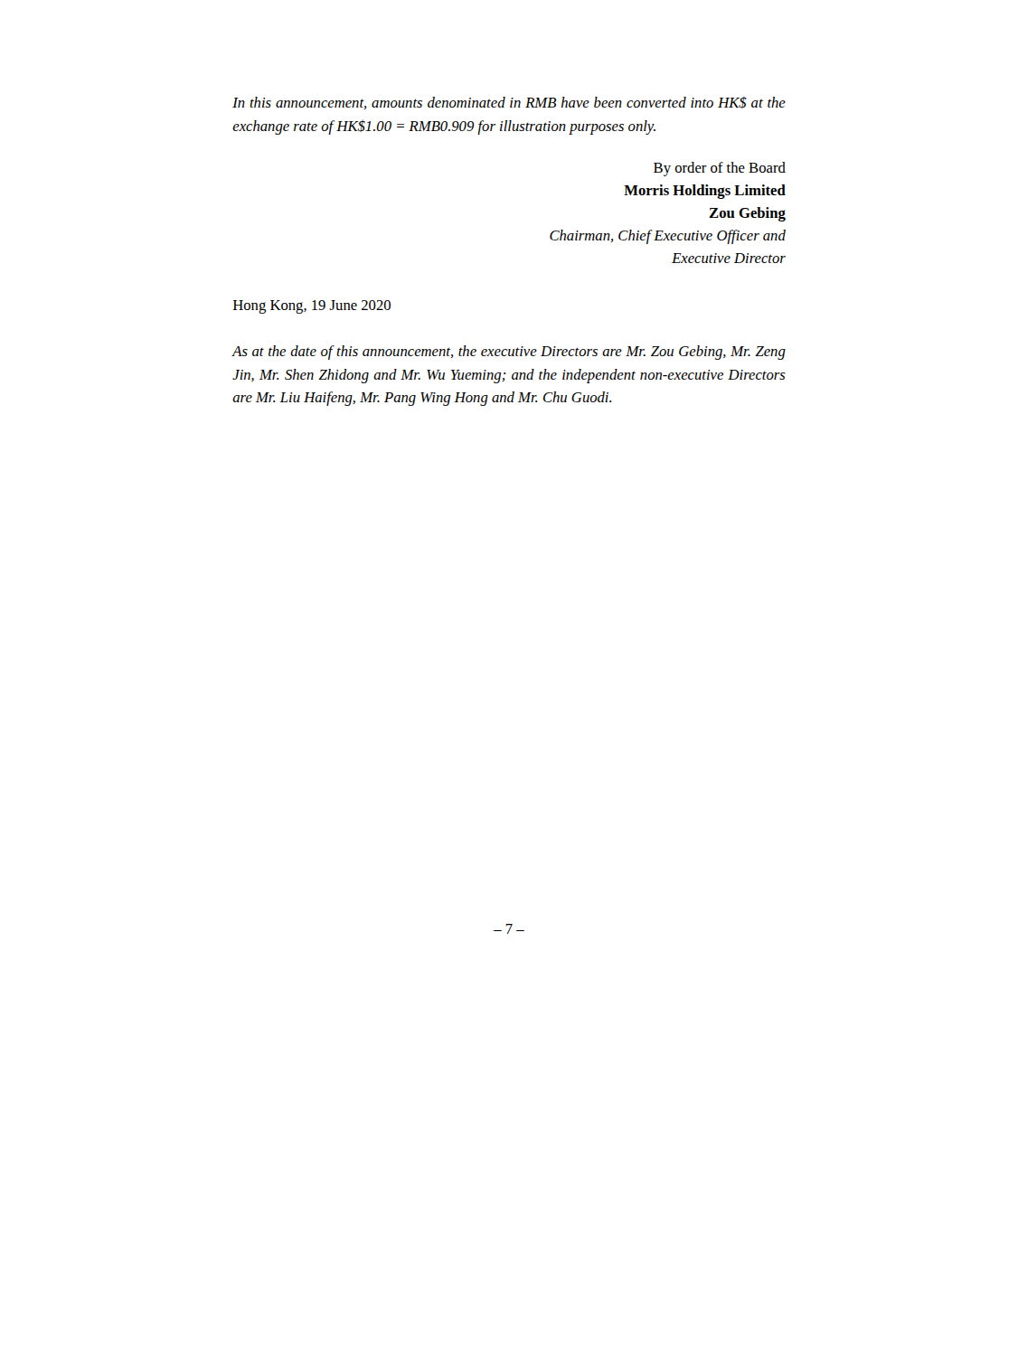In this announcement, amounts denominated in RMB have been converted into HK$ at the exchange rate of HK$1.00 = RMB0.909 for illustration purposes only.
By order of the Board
Morris Holdings Limited
Zou Gebing
Chairman, Chief Executive Officer and
Executive Director
Hong Kong, 19 June 2020
As at the date of this announcement, the executive Directors are Mr. Zou Gebing, Mr. Zeng Jin, Mr. Shen Zhidong and Mr. Wu Yueming; and the independent non-executive Directors are Mr. Liu Haifeng, Mr. Pang Wing Hong and Mr. Chu Guodi.
– 7 –